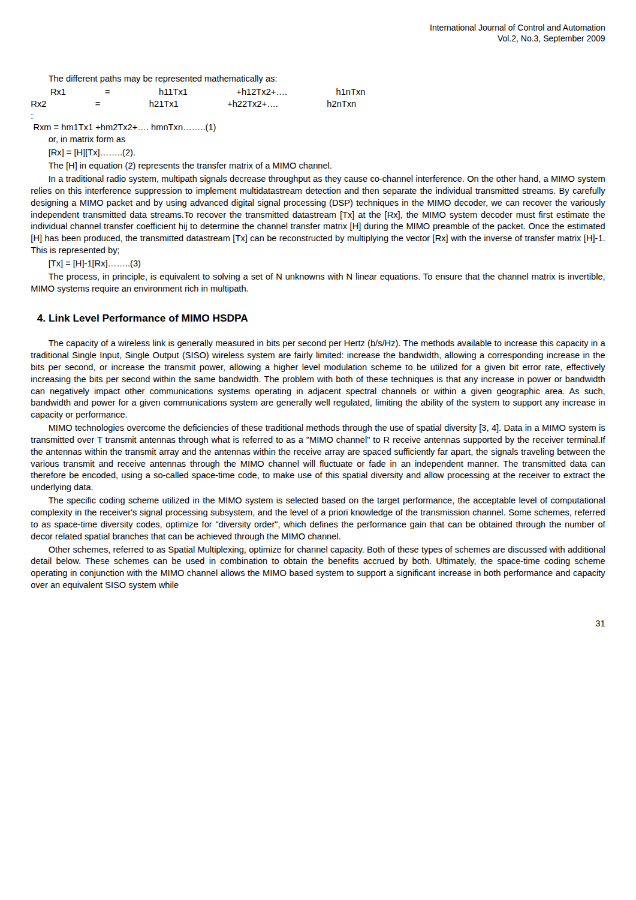International Journal of Control and Automation Vol.2, No.3, September 2009
The different paths may be represented mathematically as:
Rx1 = h11Tx1 +h12Tx2+…. h1nTxn Rx2 = h21Tx1 +h22Tx2+…. h2nTxn : Rxm = hm1Tx1 +hm2Tx2+…. hmnTxn……..(1)
or, in matrix form as
[Rx] = [H][Tx]……..(2).
The [H] in equation (2) represents the transfer matrix of a MIMO channel.
In a traditional radio system, multipath signals decrease throughput as they cause co-channel interference. On the other hand, a MIMO system relies on this interference suppression to implement multidatastream detection and then separate the individual transmitted streams. By carefully designing a MIMO packet and by using advanced digital signal processing (DSP) techniques in the MIMO decoder, we can recover the variously independent transmitted data streams.To recover the transmitted datastream [Tx] at the [Rx], the MIMO system decoder must first estimate the individual channel transfer coefficient hij to determine the channel transfer matrix [H] during the MIMO preamble of the packet. Once the estimated [H] has been produced, the transmitted datastream [Tx] can be reconstructed by multiplying the vector [Rx] with the inverse of transfer matrix [H]-1. This is represented by;
[Tx] = [H]-1[Rx]……..(3)
The process, in principle, is equivalent to solving a set of N unknowns with N linear equations. To ensure that the channel matrix is invertible, MIMO systems require an environment rich in multipath.
4. Link Level Performance of MIMO HSDPA
The capacity of a wireless link is generally measured in bits per second per Hertz (b/s/Hz). The methods available to increase this capacity in a traditional Single Input, Single Output (SISO) wireless system are fairly limited: increase the bandwidth, allowing a corresponding increase in the bits per second, or increase the transmit power, allowing a higher level modulation scheme to be utilized for a given bit error rate, effectively increasing the bits per second within the same bandwidth. The problem with both of these techniques is that any increase in power or bandwidth can negatively impact other communications systems operating in adjacent spectral channels or within a given geographic area. As such, bandwidth and power for a given communications system are generally well regulated, limiting the ability of the system to support any increase in capacity or performance.
MIMO technologies overcome the deficiencies of these traditional methods through the use of spatial diversity [3, 4]. Data in a MIMO system is transmitted over T transmit antennas through what is referred to as a "MIMO channel" to R receive antennas supported by the receiver terminal.If the antennas within the transmit array and the antennas within the receive array are spaced sufficiently far apart, the signals traveling between the various transmit and receive antennas through the MIMO channel will fluctuate or fade in an independent manner. The transmitted data can therefore be encoded, using a so-called space-time code, to make use of this spatial diversity and allow processing at the receiver to extract the underlying data.
The specific coding scheme utilized in the MIMO system is selected based on the target performance, the acceptable level of computational complexity in the receiver's signal processing subsystem, and the level of a priori knowledge of the transmission channel. Some schemes, referred to as space-time diversity codes, optimize for "diversity order", which defines the performance gain that can be obtained through the number of decor related spatial branches that can be achieved through the MIMO channel.
Other schemes, referred to as Spatial Multiplexing, optimize for channel capacity. Both of these types of schemes are discussed with additional detail below. These schemes can be used in combination to obtain the benefits accrued by both. Ultimately, the space-time coding scheme operating in conjunction with the MIMO channel allows the MIMO based system to support a significant increase in both performance and capacity over an equivalent SISO system while
31